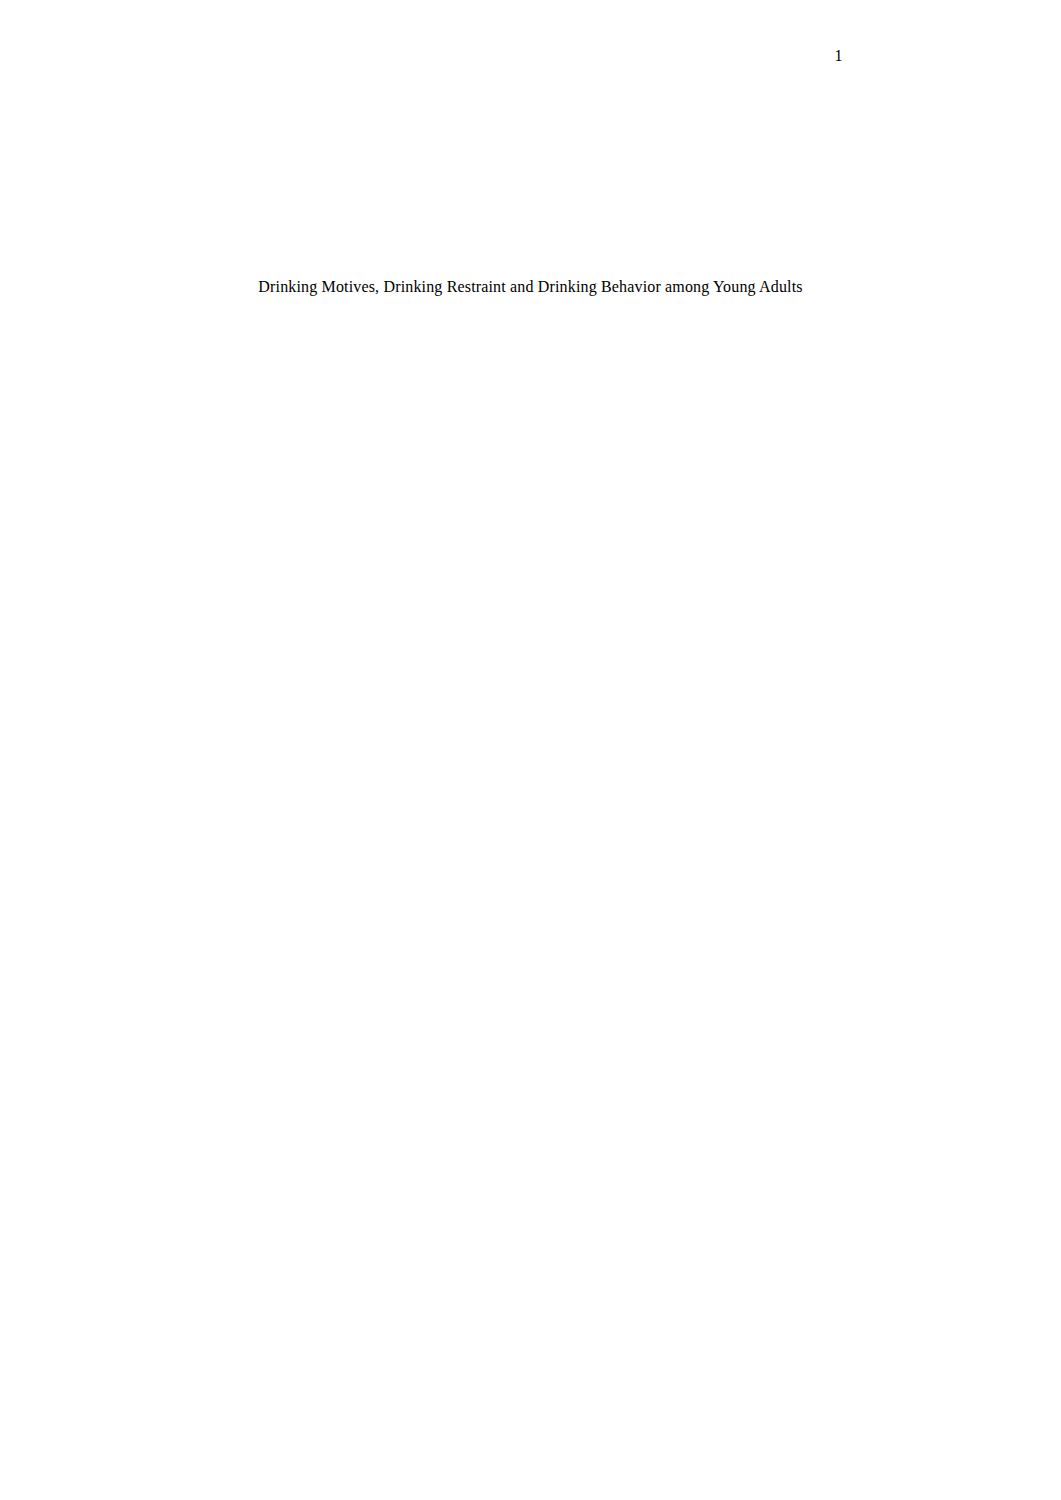1
Drinking Motives, Drinking Restraint and Drinking Behavior among Young Adults